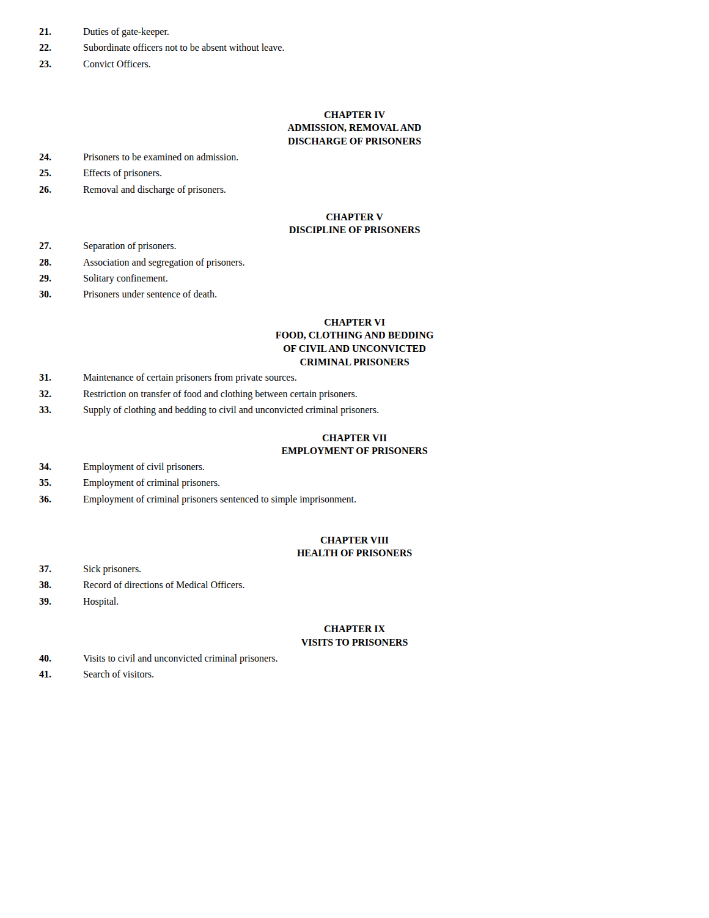21. Duties of gate-keeper.
22. Subordinate officers not to be absent without leave.
23. Convict Officers.
CHAPTER IV ADMISSION, REMOVAL AND DISCHARGE OF PRISONERS
24. Prisoners to be examined on admission.
25. Effects of prisoners.
26. Removal and discharge of prisoners.
CHAPTER V DISCIPLINE OF PRISONERS
27. Separation of prisoners.
28. Association and segregation of prisoners.
29. Solitary confinement.
30. Prisoners under sentence of death.
CHAPTER VI FOOD, CLOTHING AND BEDDING OF CIVIL AND UNCONVICTED CRIMINAL PRISONERS
31. Maintenance of certain prisoners from private sources.
32. Restriction on transfer of food and clothing between certain prisoners.
33. Supply of clothing and bedding to civil and unconvicted criminal prisoners.
CHAPTER VII EMPLOYMENT OF PRISONERS
34. Employment of civil prisoners.
35. Employment of criminal prisoners.
36. Employment of criminal prisoners sentenced to simple imprisonment.
CHAPTER VIII HEALTH OF PRISONERS
37. Sick prisoners.
38. Record of directions of Medical Officers.
39. Hospital.
CHAPTER IX VISITS TO PRISONERS
40. Visits to civil and unconvicted criminal prisoners.
41. Search of visitors.